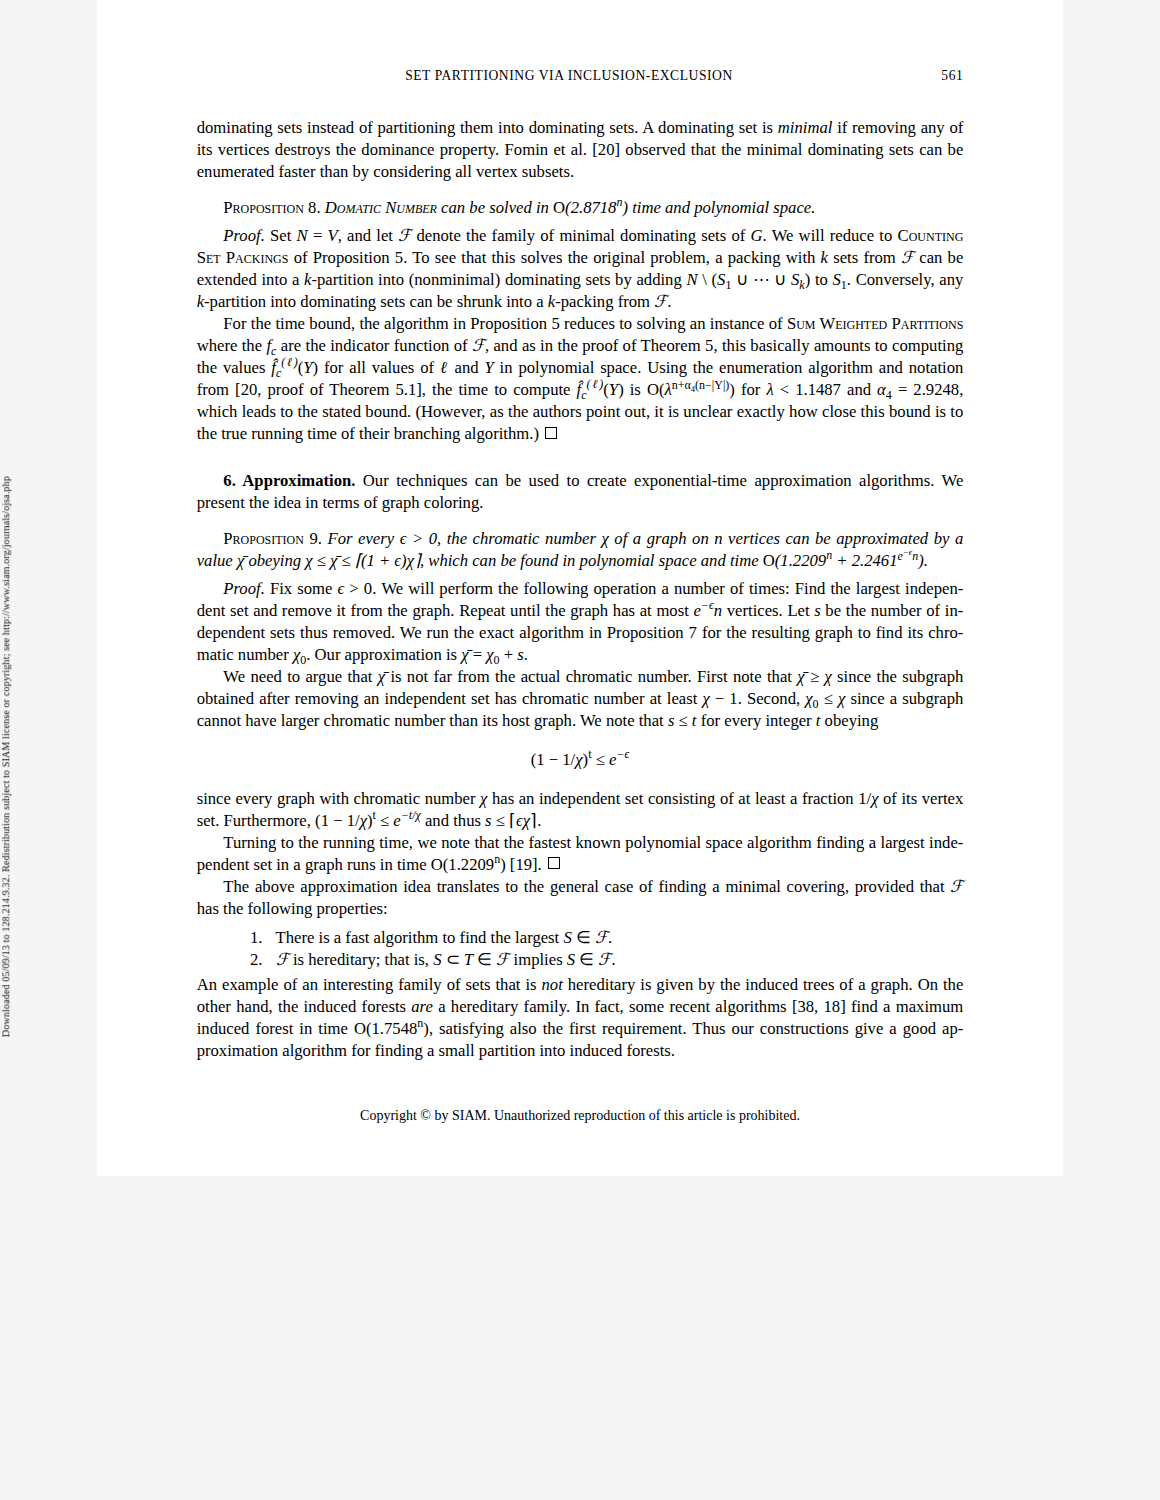Downloaded 05/09/13 to 128.214.9.32. Redistribution subject to SIAM license or copyright; see http://www.siam.org/journals/ojsa.php
SET PARTITIONING VIA INCLUSION-EXCLUSION 561
dominating sets instead of partitioning them into dominating sets. A dominating set is minimal if removing any of its vertices destroys the dominance property. Fomin et al. [20] observed that the minimal dominating sets can be enumerated faster than by considering all vertex subsets.
Proposition 8. Domatic Number can be solved in O(2.8718n) time and polynomial space.
Proof. Set N = V, and let ℱ denote the family of minimal dominating sets of G. We will reduce to Counting Set Packings of Proposition 5. To see that this solves the original problem, a packing with k sets from ℱ can be extended into a k-partition into (nonminimal) dominating sets by adding N \ (S1 ∪ ⋯ ∪ Sk) to S1. Conversely, any k-partition into dominating sets can be shrunk into a k-packing from ℱ.
For the time bound, the algorithm in Proposition 5 reduces to solving an instance of Sum Weighted Partitions where the fc are the indicator function of ℱ, and as in the proof of Theorem 5, this basically amounts to computing the values f̂c(ℓ)(Y) for all values of ℓ and Y in polynomial space. Using the enumeration algorithm and notation from [20, proof of Theorem 5.1], the time to compute f̂c(ℓ)(Y) is O(λn+α4(n−|Y|)) for λ < 1.1487 and α4 = 2.9248, which leads to the stated bound. (However, as the authors point out, it is unclear exactly how close this bound is to the true running time of their branching algorithm.)
6. Approximation. Our techniques can be used to create exponential-time approximation algorithms. We present the idea in terms of graph coloring.
Proposition 9. For every ϵ > 0, the chromatic number χ of a graph on n vertices can be approximated by a value χ̄ obeying χ ≤ χ̄ ≤ ⌈(1 + ϵ)χ⌉, which can be found in polynomial space and time O(1.2209n + 2.2461e−ϵn).
Proof. Fix some ϵ > 0. We will perform the following operation a number of times: Find the largest independent set and remove it from the graph. Repeat until the graph has at most e−ϵn vertices. Let s be the number of independent sets thus removed. We run the exact algorithm in Proposition 7 for the resulting graph to find its chromatic number χ0. Our approximation is χ̄ = χ0 + s.
We need to argue that χ̄ is not far from the actual chromatic number. First note that χ̄ ≥ χ since the subgraph obtained after removing an independent set has chromatic number at least χ − 1. Second, χ0 ≤ χ since a subgraph cannot have larger chromatic number than its host graph. We note that s ≤ t for every integer t obeying
(1 − 1/χ)t ≤ e−ϵ
since every graph with chromatic number χ has an independent set consisting of at least a fraction 1/χ of its vertex set. Furthermore, (1 − 1/χ)t ≤ e−t/χ and thus s ≤ ⌈ϵχ⌉.
Turning to the running time, we note that the fastest known polynomial space algorithm finding a largest independent set in a graph runs in time O(1.2209n) [19].
The above approximation idea translates to the general case of finding a minimal covering, provided that ℱ has the following properties:
1. There is a fast algorithm to find the largest S ∈ ℱ.
2. ℱ is hereditary; that is, S ⊂ T ∈ ℱ implies S ∈ ℱ.
An example of an interesting family of sets that is not hereditary is given by the induced trees of a graph. On the other hand, the induced forests are a hereditary family. In fact, some recent algorithms [38, 18] find a maximum induced forest in time O(1.7548n), satisfying also the first requirement. Thus our constructions give a good approximation algorithm for finding a small partition into induced forests.
Copyright © by SIAM. Unauthorized reproduction of this article is prohibited.